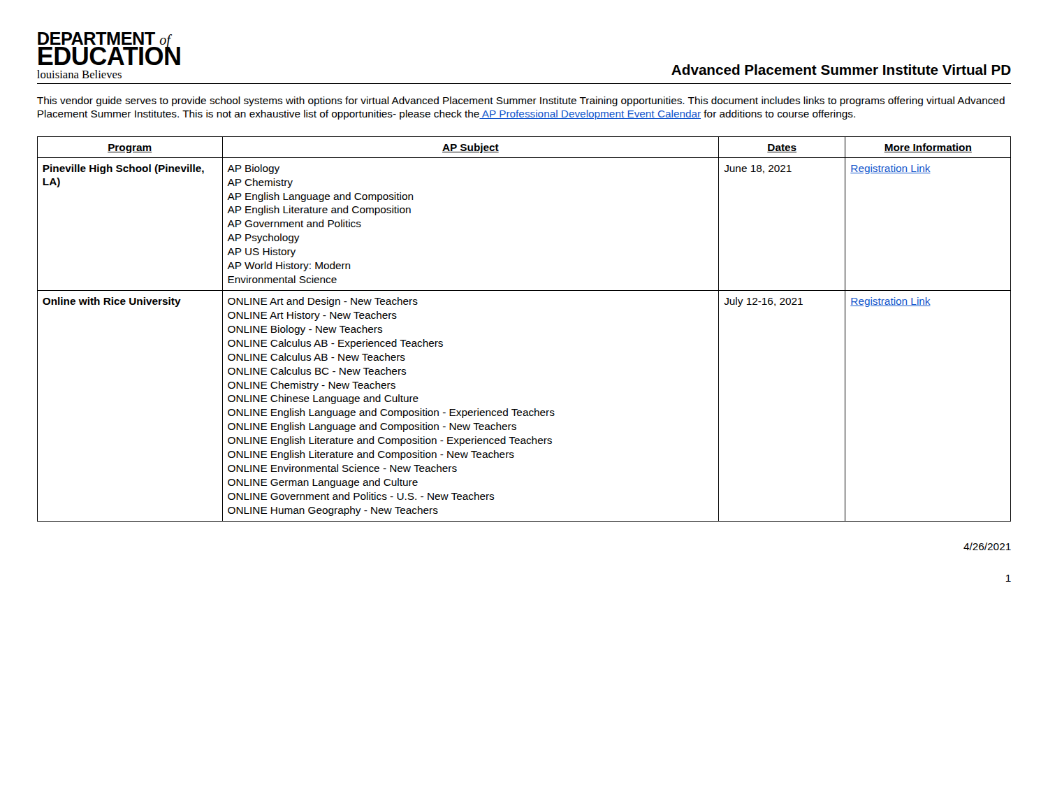DEPARTMENT of EDUCATION louisiana Believes
Advanced Placement Summer Institute Virtual PD
This vendor guide serves to provide school systems with options for virtual Advanced Placement Summer Institute Training opportunities. This document includes links to programs offering virtual Advanced Placement Summer Institutes. This is not an exhaustive list of opportunities- please check the AP Professional Development Event Calendar for additions to course offerings.
| Program | AP Subject | Dates | More Information |
| --- | --- | --- | --- |
| Pineville High School (Pineville, LA) | AP Biology AP Chemistry AP English Language and Composition AP English Literature and Composition AP Government and Politics AP Psychology AP US History AP World History: Modern Environmental Science | June 18, 2021 | Registration Link |
| Online with Rice University | ONLINE Art and Design - New Teachers ONLINE Art History - New Teachers ONLINE Biology - New Teachers ONLINE Calculus AB - Experienced Teachers ONLINE Calculus AB - New Teachers ONLINE Calculus BC - New Teachers ONLINE Chemistry - New Teachers ONLINE Chinese Language and Culture ONLINE English Language and Composition - Experienced Teachers ONLINE English Language and Composition - New Teachers ONLINE English Literature and Composition - Experienced Teachers ONLINE English Literature and Composition - New Teachers ONLINE Environmental Science - New Teachers ONLINE German Language and Culture ONLINE Government and Politics - U.S. - New Teachers ONLINE Human Geography - New Teachers | July 12-16, 2021 | Registration Link |
4/26/2021
1